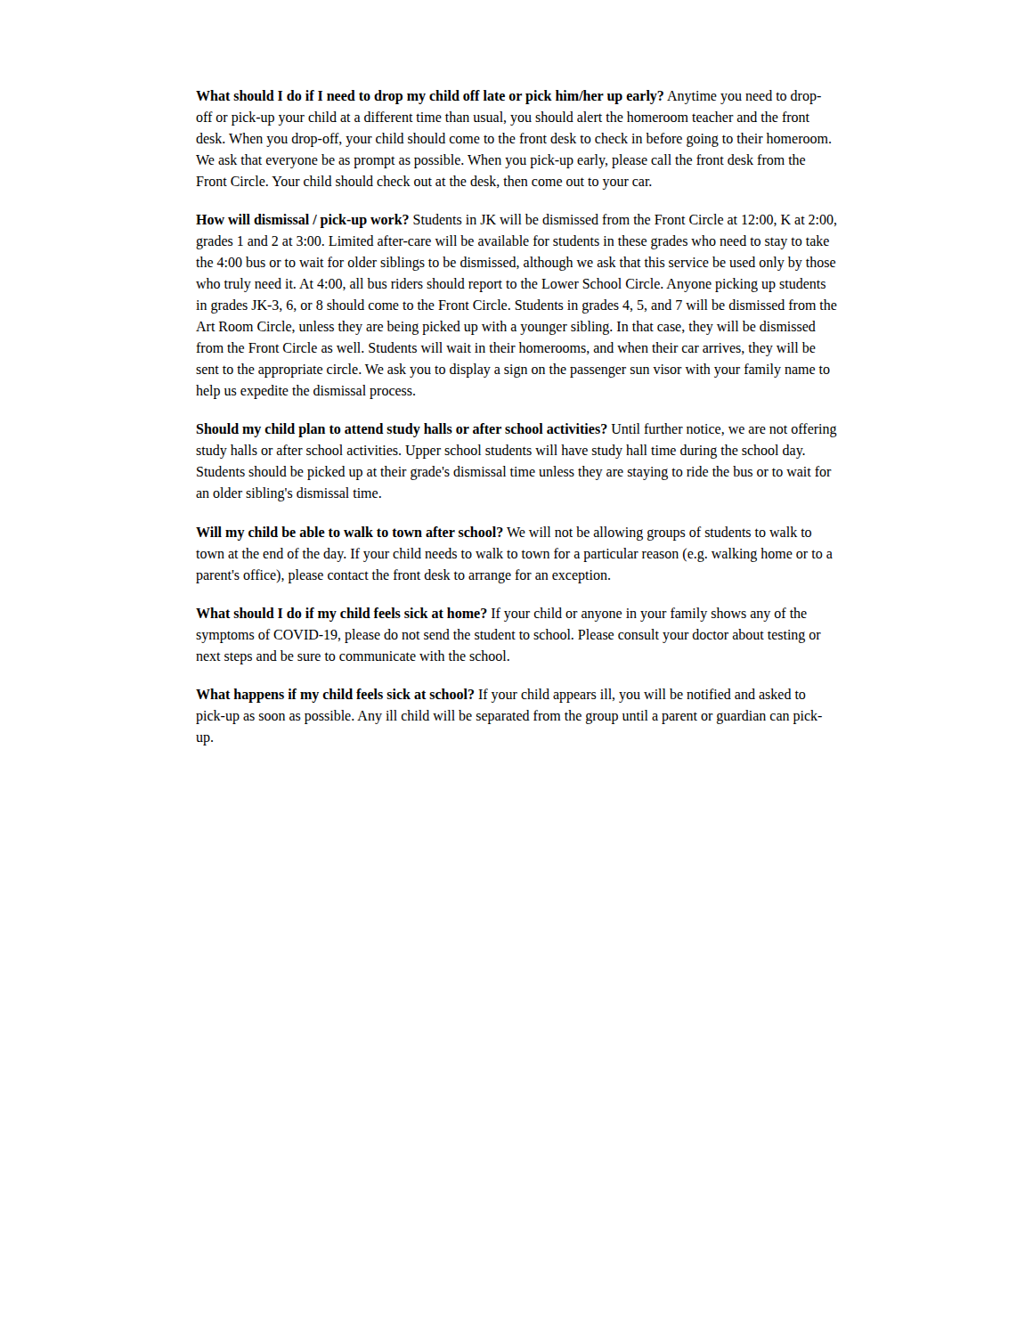What should I do if I need to drop my child off late or pick him/her up early? Anytime you need to drop-off or pick-up your child at a different time than usual, you should alert the homeroom teacher and the front desk. When you drop-off, your child should come to the front desk to check in before going to their homeroom. We ask that everyone be as prompt as possible. When you pick-up early, please call the front desk from the Front Circle. Your child should check out at the desk, then come out to your car.
How will dismissal / pick-up work? Students in JK will be dismissed from the Front Circle at 12:00, K at 2:00, grades 1 and 2 at 3:00. Limited after-care will be available for students in these grades who need to stay to take the 4:00 bus or to wait for older siblings to be dismissed, although we ask that this service be used only by those who truly need it. At 4:00, all bus riders should report to the Lower School Circle. Anyone picking up students in grades JK-3, 6, or 8 should come to the Front Circle. Students in grades 4, 5, and 7 will be dismissed from the Art Room Circle, unless they are being picked up with a younger sibling. In that case, they will be dismissed from the Front Circle as well. Students will wait in their homerooms, and when their car arrives, they will be sent to the appropriate circle. We ask you to display a sign on the passenger sun visor with your family name to help us expedite the dismissal process.
Should my child plan to attend study halls or after school activities? Until further notice, we are not offering study halls or after school activities. Upper school students will have study hall time during the school day. Students should be picked up at their grade's dismissal time unless they are staying to ride the bus or to wait for an older sibling's dismissal time.
Will my child be able to walk to town after school? We will not be allowing groups of students to walk to town at the end of the day. If your child needs to walk to town for a particular reason (e.g. walking home or to a parent's office), please contact the front desk to arrange for an exception.
What should I do if my child feels sick at home? If your child or anyone in your family shows any of the symptoms of COVID-19, please do not send the student to school. Please consult your doctor about testing or next steps and be sure to communicate with the school.
What happens if my child feels sick at school? If your child appears ill, you will be notified and asked to pick-up as soon as possible. Any ill child will be separated from the group until a parent or guardian can pick-up.